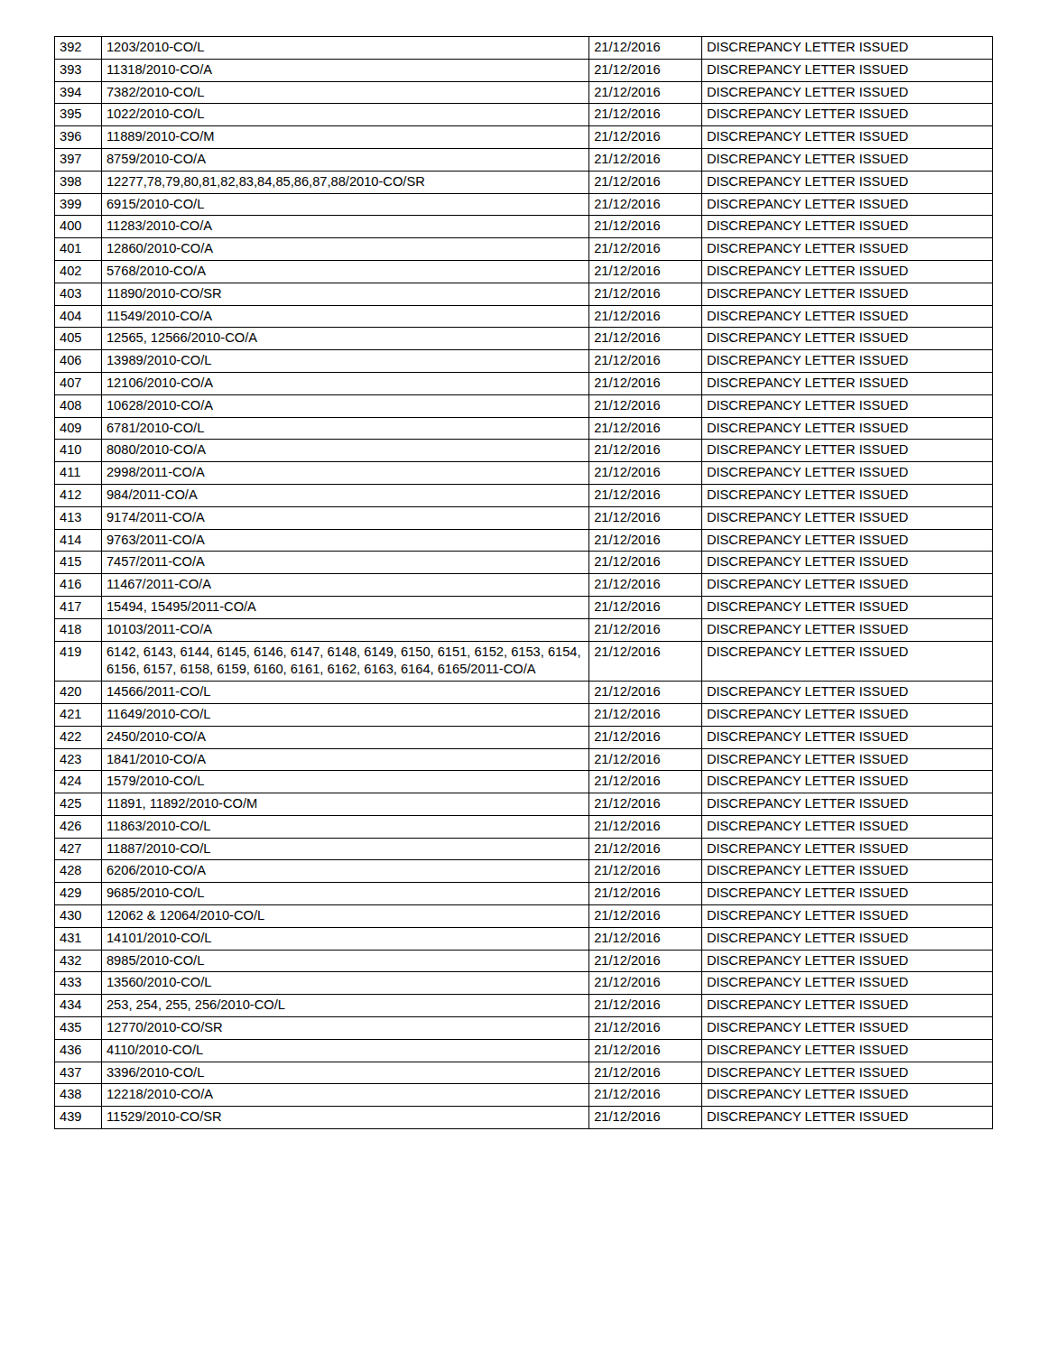| 392 | 1203/2010-CO/L | 21/12/2016 | DISCREPANCY LETTER ISSUED |
| 393 | 11318/2010-CO/A | 21/12/2016 | DISCREPANCY LETTER ISSUED |
| 394 | 7382/2010-CO/L | 21/12/2016 | DISCREPANCY LETTER ISSUED |
| 395 | 1022/2010-CO/L | 21/12/2016 | DISCREPANCY LETTER ISSUED |
| 396 | 11889/2010-CO/M | 21/12/2016 | DISCREPANCY LETTER ISSUED |
| 397 | 8759/2010-CO/A | 21/12/2016 | DISCREPANCY LETTER ISSUED |
| 398 | 12277,78,79,80,81,82,83,84,85,86,87,88/2010-CO/SR | 21/12/2016 | DISCREPANCY LETTER ISSUED |
| 399 | 6915/2010-CO/L | 21/12/2016 | DISCREPANCY LETTER ISSUED |
| 400 | 11283/2010-CO/A | 21/12/2016 | DISCREPANCY LETTER ISSUED |
| 401 | 12860/2010-CO/A | 21/12/2016 | DISCREPANCY LETTER ISSUED |
| 402 | 5768/2010-CO/A | 21/12/2016 | DISCREPANCY LETTER ISSUED |
| 403 | 11890/2010-CO/SR | 21/12/2016 | DISCREPANCY LETTER ISSUED |
| 404 | 11549/2010-CO/A | 21/12/2016 | DISCREPANCY LETTER ISSUED |
| 405 | 12565, 12566/2010-CO/A | 21/12/2016 | DISCREPANCY LETTER ISSUED |
| 406 | 13989/2010-CO/L | 21/12/2016 | DISCREPANCY LETTER ISSUED |
| 407 | 12106/2010-CO/A | 21/12/2016 | DISCREPANCY LETTER ISSUED |
| 408 | 10628/2010-CO/A | 21/12/2016 | DISCREPANCY LETTER ISSUED |
| 409 | 6781/2010-CO/L | 21/12/2016 | DISCREPANCY LETTER ISSUED |
| 410 | 8080/2010-CO/A | 21/12/2016 | DISCREPANCY LETTER ISSUED |
| 411 | 2998/2011-CO/A | 21/12/2016 | DISCREPANCY LETTER ISSUED |
| 412 | 984/2011-CO/A | 21/12/2016 | DISCREPANCY LETTER ISSUED |
| 413 | 9174/2011-CO/A | 21/12/2016 | DISCREPANCY LETTER ISSUED |
| 414 | 9763/2011-CO/A | 21/12/2016 | DISCREPANCY LETTER ISSUED |
| 415 | 7457/2011-CO/A | 21/12/2016 | DISCREPANCY LETTER ISSUED |
| 416 | 11467/2011-CO/A | 21/12/2016 | DISCREPANCY LETTER ISSUED |
| 417 | 15494, 15495/2011-CO/A | 21/12/2016 | DISCREPANCY LETTER ISSUED |
| 418 | 10103/2011-CO/A | 21/12/2016 | DISCREPANCY LETTER ISSUED |
| 419 | 6142, 6143, 6144, 6145, 6146, 6147, 6148, 6149, 6150, 6151, 6152, 6153, 6154, 6156, 6157, 6158, 6159, 6160, 6161, 6162, 6163, 6164, 6165/2011-CO/A | 21/12/2016 | DISCREPANCY LETTER ISSUED |
| 420 | 14566/2011-CO/L | 21/12/2016 | DISCREPANCY LETTER ISSUED |
| 421 | 11649/2010-CO/L | 21/12/2016 | DISCREPANCY LETTER ISSUED |
| 422 | 2450/2010-CO/A | 21/12/2016 | DISCREPANCY LETTER ISSUED |
| 423 | 1841/2010-CO/A | 21/12/2016 | DISCREPANCY LETTER ISSUED |
| 424 | 1579/2010-CO/L | 21/12/2016 | DISCREPANCY LETTER ISSUED |
| 425 | 11891, 11892/2010-CO/M | 21/12/2016 | DISCREPANCY LETTER ISSUED |
| 426 | 11863/2010-CO/L | 21/12/2016 | DISCREPANCY LETTER ISSUED |
| 427 | 11887/2010-CO/L | 21/12/2016 | DISCREPANCY LETTER ISSUED |
| 428 | 6206/2010-CO/A | 21/12/2016 | DISCREPANCY LETTER ISSUED |
| 429 | 9685/2010-CO/L | 21/12/2016 | DISCREPANCY LETTER ISSUED |
| 430 | 12062 & 12064/2010-CO/L | 21/12/2016 | DISCREPANCY LETTER ISSUED |
| 431 | 14101/2010-CO/L | 21/12/2016 | DISCREPANCY LETTER ISSUED |
| 432 | 8985/2010-CO/L | 21/12/2016 | DISCREPANCY LETTER ISSUED |
| 433 | 13560/2010-CO/L | 21/12/2016 | DISCREPANCY LETTER ISSUED |
| 434 | 253, 254, 255, 256/2010-CO/L | 21/12/2016 | DISCREPANCY LETTER ISSUED |
| 435 | 12770/2010-CO/SR | 21/12/2016 | DISCREPANCY LETTER ISSUED |
| 436 | 4110/2010-CO/L | 21/12/2016 | DISCREPANCY LETTER ISSUED |
| 437 | 3396/2010-CO/L | 21/12/2016 | DISCREPANCY LETTER ISSUED |
| 438 | 12218/2010-CO/A | 21/12/2016 | DISCREPANCY LETTER ISSUED |
| 439 | 11529/2010-CO/SR | 21/12/2016 | DISCREPANCY LETTER ISSUED |